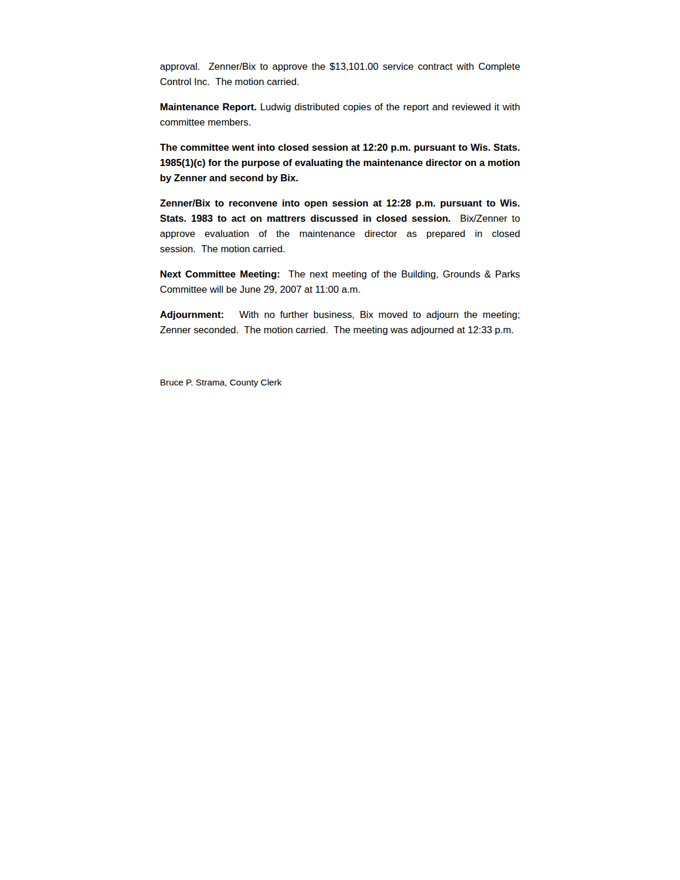approval. Zenner/Bix to approve the $13,101.00 service contract with Complete Control Inc. The motion carried.
Maintenance Report. Ludwig distributed copies of the report and reviewed it with committee members.
The committee went into closed session at 12:20 p.m. pursuant to Wis. Stats. 1985(1)(c) for the purpose of evaluating the maintenance director on a motion by Zenner and second by Bix.
Zenner/Bix to reconvene into open session at 12:28 p.m. pursuant to Wis. Stats. 1983 to act on mattrers discussed in closed session. Bix/Zenner to approve evaluation of the maintenance director as prepared in closed session. The motion carried.
Next Committee Meeting: The next meeting of the Building, Grounds & Parks Committee will be June 29, 2007 at 11:00 a.m.
Adjournment: With no further business, Bix moved to adjourn the meeting; Zenner seconded. The motion carried. The meeting was adjourned at 12:33 p.m.
Bruce P. Strama, County Clerk